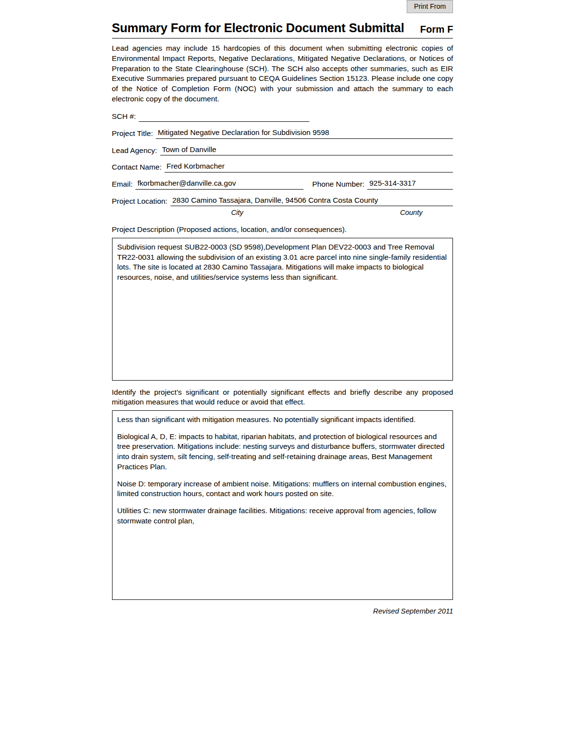Print From
Summary Form for Electronic Document Submittal
Form F
Lead agencies may include 15 hardcopies of this document when submitting electronic copies of Environmental Impact Reports, Negative Declarations, Mitigated Negative Declarations, or Notices of Preparation to the State Clearinghouse (SCH). The SCH also accepts other summaries, such as EIR Executive Summaries prepared pursuant to CEQA Guidelines Section 15123. Please include one copy of the Notice of Completion Form (NOC) with your submission and attach the summary to each electronic copy of the document.
SCH #:
Project Title: Mitigated Negative Declaration for Subdivision 9598
Lead Agency: Town of Danville
Contact Name: Fred Korbmacher
Email: fkorbmacher@danville.ca.gov Phone Number: 925-314-3317
Project Location: 2830 Camino Tassajara, Danville, 94506 Contra Costa County
City County
Project Description (Proposed actions, location, and/or consequences).
Subdivision request SUB22-0003 (SD 9598),Development Plan DEV22-0003 and Tree Removal TR22-0031 allowing the subdivision of an existing 3.01 acre parcel into nine single-family residential lots. The site is located at 2830 Camino Tassajara. Mitigations will make impacts to biological resources, noise, and utilities/service systems less than significant.
Identify the project’s significant or potentially significant effects and briefly describe any proposed mitigation measures that would reduce or avoid that effect.
Less than significant with mitigation measures. No potentially significant impacts identified.
Biological A, D, E: impacts to habitat, riparian habitats, and protection of biological resources and tree preservation. Mitigations include: nesting surveys and disturbance buffers, stormwater directed into drain system, silt fencing, self-treating and self-retaining drainage areas, Best Management Practices Plan.
Noise D: temporary increase of ambient noise. Mitigations: mufflers on internal combustion engines, limited construction hours, contact and work hours posted on site.
Utilities C: new stormwater drainage facilities. Mitigations: receive approval from agencies, follow stormwate control plan,
Revised September 2011